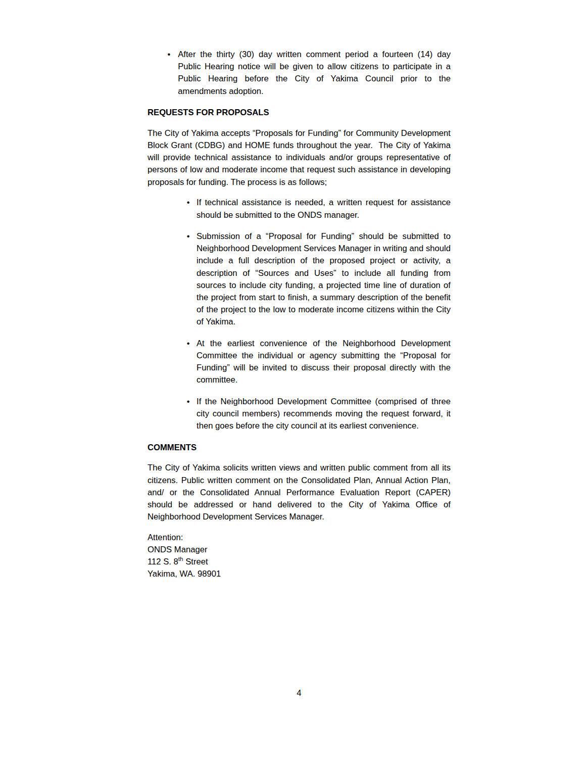After the thirty (30) day written comment period a fourteen (14) day Public Hearing notice will be given to allow citizens to participate in a Public Hearing before the City of Yakima Council prior to the amendments adoption.
Requests for Proposals
The City of Yakima accepts “Proposals for Funding” for Community Development Block Grant (CDBG) and HOME funds throughout the year. The City of Yakima will provide technical assistance to individuals and/or groups representative of persons of low and moderate income that request such assistance in developing proposals for funding. The process is as follows;
If technical assistance is needed, a written request for assistance should be submitted to the ONDS manager.
Submission of a “Proposal for Funding” should be submitted to Neighborhood Development Services Manager in writing and should include a full description of the proposed project or activity, a description of “Sources and Uses” to include all funding from sources to include city funding, a projected time line of duration of the project from start to finish, a summary description of the benefit of the project to the low to moderate income citizens within the City of Yakima.
At the earliest convenience of the Neighborhood Development Committee the individual or agency submitting the “Proposal for Funding” will be invited to discuss their proposal directly with the committee.
If the Neighborhood Development Committee (comprised of three city council members) recommends moving the request forward, it then goes before the city council at its earliest convenience.
Comments
The City of Yakima solicits written views and written public comment from all its citizens. Public written comment on the Consolidated Plan, Annual Action Plan, and/ or the Consolidated Annual Performance Evaluation Report (CAPER) should be addressed or hand delivered to the City of Yakima Office of Neighborhood Development Services Manager.
Attention:
ONDS Manager
112 S. 8th Street
Yakima, WA. 98901
4